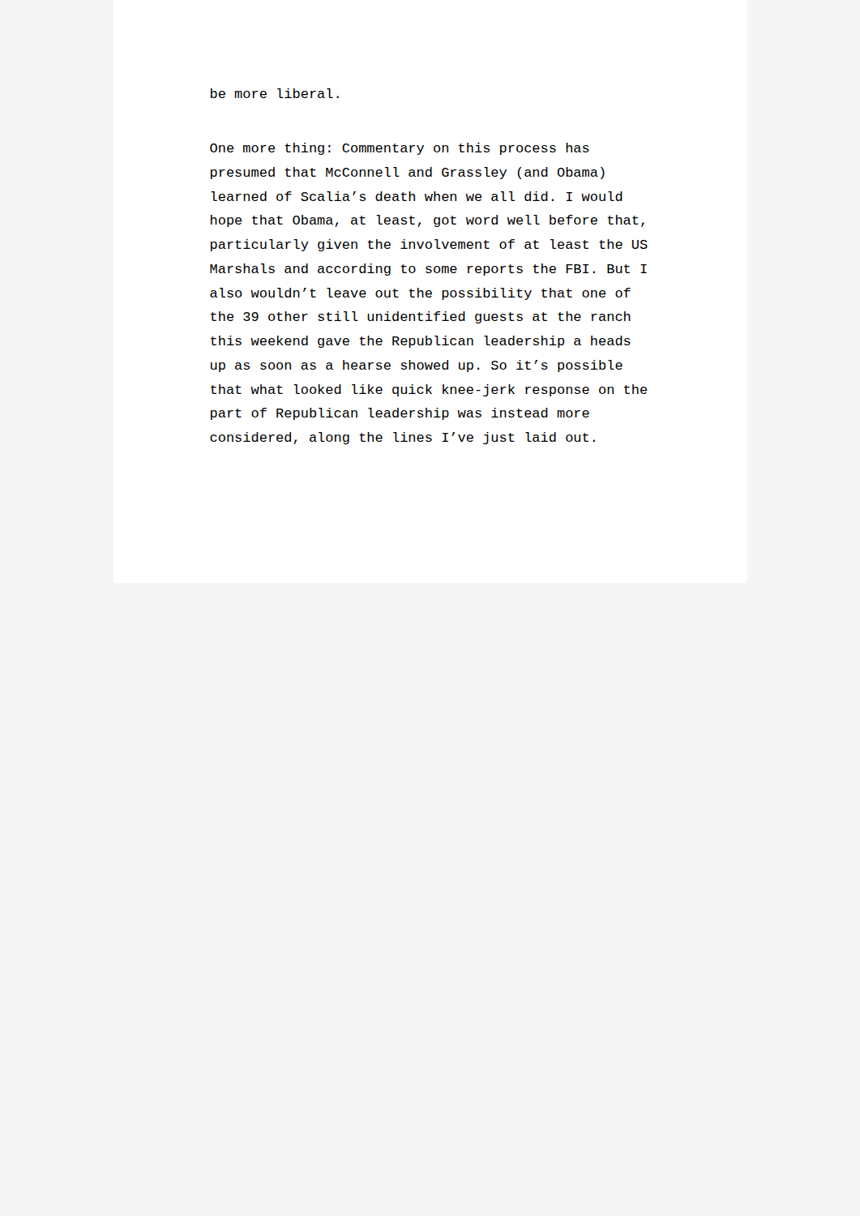be more liberal.
One more thing: Commentary on this process has presumed that McConnell and Grassley (and Obama) learned of Scalia’s death when we all did. I would hope that Obama, at least, got word well before that, particularly given the involvement of at least the US Marshals and according to some reports the FBI. But I also wouldn’t leave out the possibility that one of the 39 other still unidentified guests at the ranch this weekend gave the Republican leadership a heads up as soon as a hearse showed up. So it’s possible that what looked like quick knee-jerk response on the part of Republican leadership was instead more considered, along the lines I’ve just laid out.